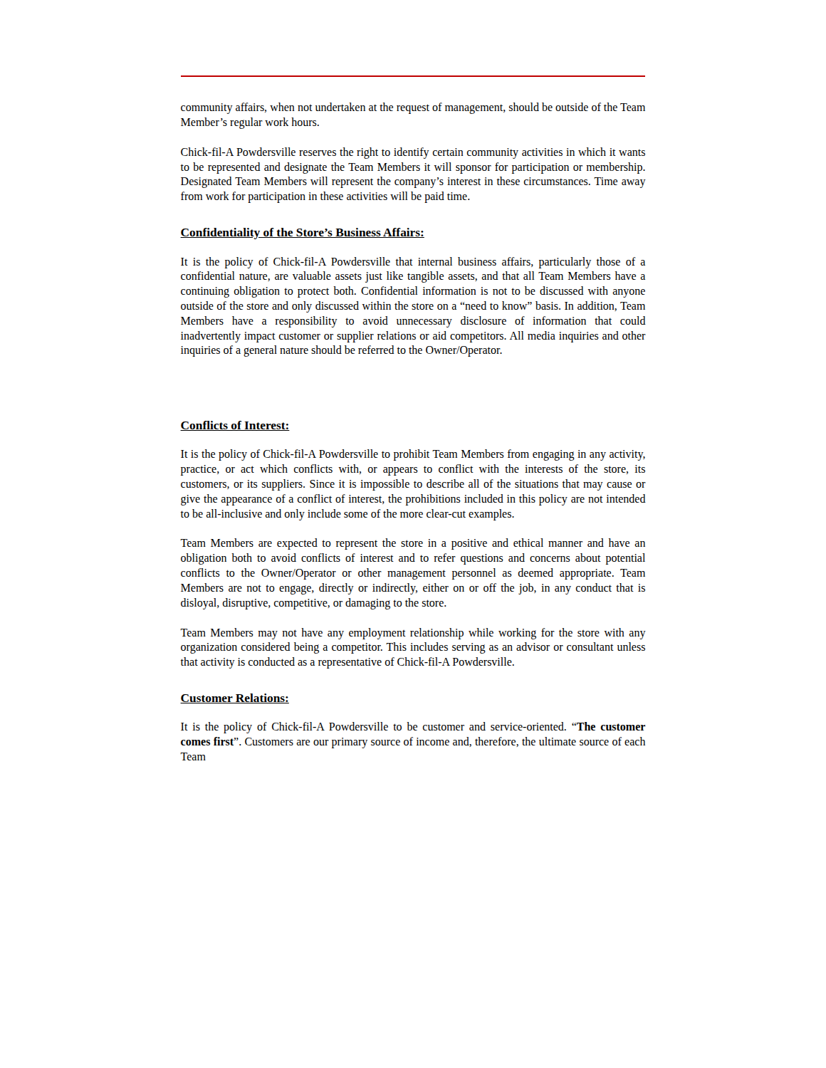community affairs, when not undertaken at the request of management, should be outside of the Team Member’s regular work hours.
Chick-fil-A Powdersville reserves the right to identify certain community activities in which it wants to be represented and designate the Team Members it will sponsor for participation or membership. Designated Team Members will represent the company’s interest in these circumstances. Time away from work for participation in these activities will be paid time.
Confidentiality of the Store’s Business Affairs:
It is the policy of Chick-fil-A Powdersville that internal business affairs, particularly those of a confidential nature, are valuable assets just like tangible assets, and that all Team Members have a continuing obligation to protect both. Confidential information is not to be discussed with anyone outside of the store and only discussed within the store on a “need to know” basis. In addition, Team Members have a responsibility to avoid unnecessary disclosure of information that could inadvertently impact customer or supplier relations or aid competitors. All media inquiries and other inquiries of a general nature should be referred to the Owner/Operator.
Conflicts of Interest:
It is the policy of Chick-fil-A Powdersville to prohibit Team Members from engaging in any activity, practice, or act which conflicts with, or appears to conflict with the interests of the store, its customers, or its suppliers. Since it is impossible to describe all of the situations that may cause or give the appearance of a conflict of interest, the prohibitions included in this policy are not intended to be all-inclusive and only include some of the more clear-cut examples.
Team Members are expected to represent the store in a positive and ethical manner and have an obligation both to avoid conflicts of interest and to refer questions and concerns about potential conflicts to the Owner/Operator or other management personnel as deemed appropriate. Team Members are not to engage, directly or indirectly, either on or off the job, in any conduct that is disloyal, disruptive, competitive, or damaging to the store.
Team Members may not have any employment relationship while working for the store with any organization considered being a competitor. This includes serving as an advisor or consultant unless that activity is conducted as a representative of Chick-fil-A Powdersville.
Customer Relations:
It is the policy of Chick-fil-A Powdersville to be customer and service-oriented. “The customer comes first”. Customers are our primary source of income and, therefore, the ultimate source of each Team